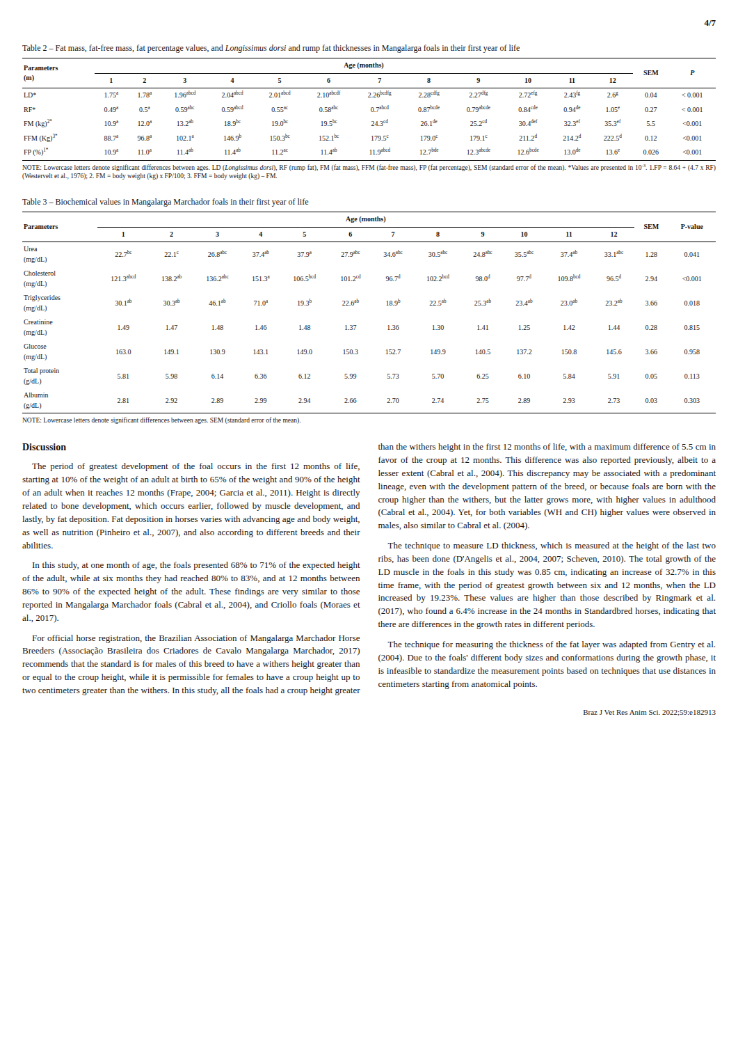4/7
Table 2 – Fat mass, fat-free mass, fat percentage values, and Longissimus dorsi and rump fat thicknesses in Mangalarga foals in their first year of life
| Parameters (m) | Age (months) | SEM | P |
| --- | --- | --- | --- |
| 1 | 2 | 3 | 4 | 5 | 6 | 7 | 8 | 9 | 10 | 11 | 12 |
| LD* | 1.75 a | 1.78 a | 1.96 abcd | 2.04 abcd | 2.01 abcd | 2.10 abcdf | 2.26 bcdfg | 2.28 cdfg | 2.27 dfg | 2.72 efg | 2.43 fg | 2.6 g | 0.04 | < 0.001 |
| RF* | 0.49 a | 0.5 a | 0.59 abc | 0.59 abcd | 0.55 ac | 0.58 abc | 0.7 abcd | 0.87 bcde | 0.79 abcde | 0.84 cde | 0.94 de | 1.05 e | 0.27 | < 0.001 |
| FM (kg) 2* | 10.9 a | 12.0 a | 13.2 ab | 18.9 bc | 19.0 bc | 19.5 bc | 24.3 cd | 26.1 de | 25.2 cd | 30.4 def | 32.3 ef | 35.3 ef | 5.5 | <0.001 |
| FFM (Kg) 3* | 88.7 a | 96.8 a | 102.1 a | 146.9 b | 150.3 bc | 152.1 bc | 179.5 c | 179.0 c | 179.1 c | 211.2 d | 214.2 d | 222.5 d | 0.12 | <0.001 |
| FP (%) 1* | 10.9 a | 11.0 a | 11.4 ab | 11.4 ab | 11.2 ac | 11.4 ab | 11.9 abcd | 12.7 bde | 12.3 abcde | 12.6 bcde | 13.0 de | 13.6 e | 0.026 | <0.001 |
NOTE: Lowercase letters denote significant differences between ages. LD (Longissimus dorsi), RF (rump fat), FM (fat mass), FFM (fat-free mass), FP (fat percentage), SEM (standard error of the mean). *Values are presented in 10-3. 1.FP = 8.64 + (4.7 x RF) (Westervelt et al., 1976); 2. FM = body weight (kg) x FP/100; 3. FFM = body weight (kg) – FM.
Table 3 – Biochemical values in Mangalarga Marchador foals in their first year of life
| Parameters | Age (months) | SEM | P-value |
| --- | --- | --- | --- |
| 1 | 2 | 3 | 4 | 5 | 6 | 7 | 8 | 9 | 10 | 11 | 12 |
| Urea (mg/dL) | 22.7 bc | 22.1 c | 26.8 abc | 37.4 ab | 37.9 a | 27.9 abc | 34.6 abc | 30.5 abc | 24.8 abc | 35.5 abc | 37.4 ab | 33.1 abc | 1.28 | 0.041 |
| Cholesterol (mg/dL) | 121.3 abcd | 138.2 ab | 136.2 abc | 151.3 a | 106.5 bcd | 101.2 cd | 96.7 d | 102.2 bcd | 98.0 d | 97.7 d | 109.8 bcd | 96.5 d | 2.94 | <0.001 |
| Triglycerides (mg/dL) | 30.1 ab | 30.3 ab | 46.1 ab | 71.0 a | 19.3 b | 22.6 ab | 18.9 b | 22.5 ab | 25.3 ab | 23.4 ab | 23.0 ab | 23.2 ab | 3.66 | 0.018 |
| Creatinine (mg/dL) | 1.49 | 1.47 | 1.48 | 1.46 | 1.48 | 1.37 | 1.36 | 1.30 | 1.41 | 1.25 | 1.42 | 1.44 | 0.28 | 0.815 |
| Glucose (mg/dL) | 163.0 | 149.1 | 130.9 | 143.1 | 149.0 | 150.3 | 152.7 | 149.9 | 140.5 | 137.2 | 150.8 | 145.6 | 3.66 | 0.958 |
| Total protein (g/dL) | 5.81 | 5.98 | 6.14 | 6.36 | 6.12 | 5.99 | 5.73 | 5.70 | 6.25 | 6.10 | 5.84 | 5.91 | 0.05 | 0.113 |
| Albumin (g/dL) | 2.81 | 2.92 | 2.89 | 2.99 | 2.94 | 2.66 | 2.70 | 2.74 | 2.75 | 2.89 | 2.93 | 2.73 | 0.03 | 0.303 |
NOTE: Lowercase letters denote significant differences between ages. SEM (standard error of the mean).
Discussion
The period of greatest development of the foal occurs in the first 12 months of life, starting at 10% of the weight of an adult at birth to 65% of the weight and 90% of the height of an adult when it reaches 12 months (Frape, 2004; Garcia et al., 2011). Height is directly related to bone development, which occurs earlier, followed by muscle development, and lastly, by fat deposition. Fat deposition in horses varies with advancing age and body weight, as well as nutrition (Pinheiro et al., 2007), and also according to different breeds and their abilities.
In this study, at one month of age, the foals presented 68% to 71% of the expected height of the adult, while at six months they had reached 80% to 83%, and at 12 months between 86% to 90% of the expected height of the adult. These findings are very similar to those reported in Mangalarga Marchador foals (Cabral et al., 2004), and Criollo foals (Moraes et al., 2017).
For official horse registration, the Brazilian Association of Mangalarga Marchador Horse Breeders (Associação Brasileira dos Criadores de Cavalo Mangalarga Marchador, 2017) recommends that the standard is for males of this breed to have a withers height greater than or equal to the croup height, while it is permissible for females to have a croup height up to two centimeters greater than the withers. In this study, all the foals had a croup height greater than the withers height in the first 12 months of life, with a maximum difference of 5.5 cm in favor of the croup at 12 months. This difference was also reported previously, albeit to a lesser extent (Cabral et al., 2004). This discrepancy may be associated with a predominant lineage, even with the development pattern of the breed, or because foals are born with the croup higher than the withers, but the latter grows more, with higher values in adulthood (Cabral et al., 2004). Yet, for both variables (WH and CH) higher values were observed in males, also similar to Cabral et al. (2004).
The technique to measure LD thickness, which is measured at the height of the last two ribs, has been done (D'Angelis et al., 2004, 2007; Scheven, 2010). The total growth of the LD muscle in the foals in this study was 0.85 cm, indicating an increase of 32.7% in this time frame, with the period of greatest growth between six and 12 months, when the LD increased by 19.23%. These values are higher than those described by Ringmark et al. (2017), who found a 6.4% increase in the 24 months in Standardbred horses, indicating that there are differences in the growth rates in different periods.
The technique for measuring the thickness of the fat layer was adapted from Gentry et al. (2004). Due to the foals' different body sizes and conformations during the growth phase, it is infeasible to standardize the measurement points based on techniques that use distances in centimeters starting from anatomical points.
Braz J Vet Res Anim Sci. 2022;59:e182913